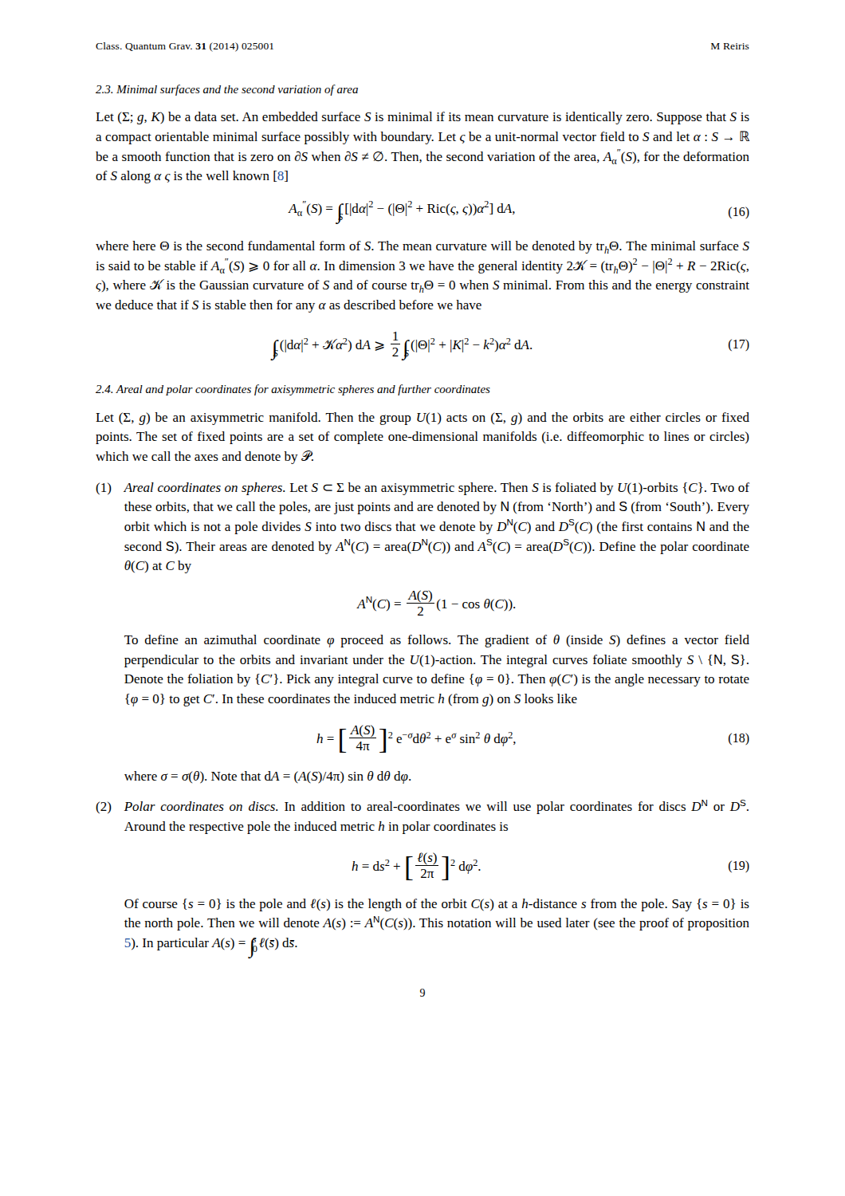Class. Quantum Grav. 31 (2014) 025001 M Reiris
2.3. Minimal surfaces and the second variation of area
Let (Σ; g, K) be a data set. An embedded surface S is minimal if its mean curvature is identically zero. Suppose that S is a compact orientable minimal surface possibly with boundary. Let ς be a unit-normal vector field to S and let α : S → ℝ be a smooth function that is zero on ∂S when ∂S ≠ ∅. Then, the second variation of the area, Aα″(S), for the deformation of S along α ς is the well known [8]
Aα″(S) = ∫S[|dα|2 − (|Θ|2 + Ric(ς, ς))α2] dA,
(16)
where here Θ is the second fundamental form of S. The mean curvature will be denoted by trhΘ. The minimal surface S is said to be stable if Aα″(S) ⩾ 0 for all α. In dimension 3 we have the general identity 2𝒦 = (trhΘ)2 − |Θ|2 + R − 2Ric(ς, ς), where 𝒦 is the Gaussian curvature of S and of course trhΘ = 0 when S minimal. From this and the energy constraint we deduce that if S is stable then for any α as described before we have
∫S(|dα|2 + 𝒦α2) dA ⩾ 12∫S(|Θ|2 + |K|2 − k2)α2 dA.
(17)
2.4. Areal and polar coordinates for axisymmetric spheres and further coordinates
Let (Σ, g) be an axisymmetric manifold. Then the group U(1) acts on (Σ, g) and the orbits are either circles or fixed points. The set of fixed points are a set of complete one-dimensional manifolds (i.e. diffeomorphic to lines or circles) which we call the axes and denote by 𝒫.
Areal coordinates on spheres. Let S ⊂ Σ be an axisymmetric sphere. Then S is foliated by U(1)-orbits {C}. Two of these orbits, that we call the poles, are just points and are denoted by N (from ‘North’) and S (from ‘South’). Every orbit which is not a pole divides S into two discs that we denote by DN(C) and DS(C) (the first contains N and the second S). Their areas are denoted by AN(C) = area(DN(C)) and AS(C) = area(DS(C)). Define the polar coordinate θ(C) at C by
AN(C) = A(S) 2(1 − cos θ(C)).
To define an azimuthal coordinate φ proceed as follows. The gradient of θ (inside S) defines a vector field perpendicular to the orbits and invariant under the U(1)-action. The integral curves foliate smoothly S \ {N, S}. Denote the foliation by {C′}. Pick any integral curve to define {φ = 0}. Then φ(C′) is the angle necessary to rotate {φ = 0} to get C′. In these coordinates the induced metric h (from g) on S looks like
h = [A(S) 4π]2 e−σdθ2 + eσ sin2 θ dφ2,
(18)
where σ = σ(θ). Note that dA = (A(S)/4π) sin θ dθ dφ.
Polar coordinates on discs. In addition to areal-coordinates we will use polar coordinates for discs DN or DS. Around the respective pole the induced metric h in polar coordinates is
h = ds2 + [ℓ(s) 2π]2 dφ2.
(19)
Of course {s = 0} is the pole and ℓ(s) is the length of the orbit C(s) at a h-distance s from the pole. Say {s = 0} is the north pole. Then we will denote A(s) := AN(C(s)). This notation will be used later (see the proof of proposition 5). In particular A(s) = ∫s 0 ℓ(s̄) ds̄.
9